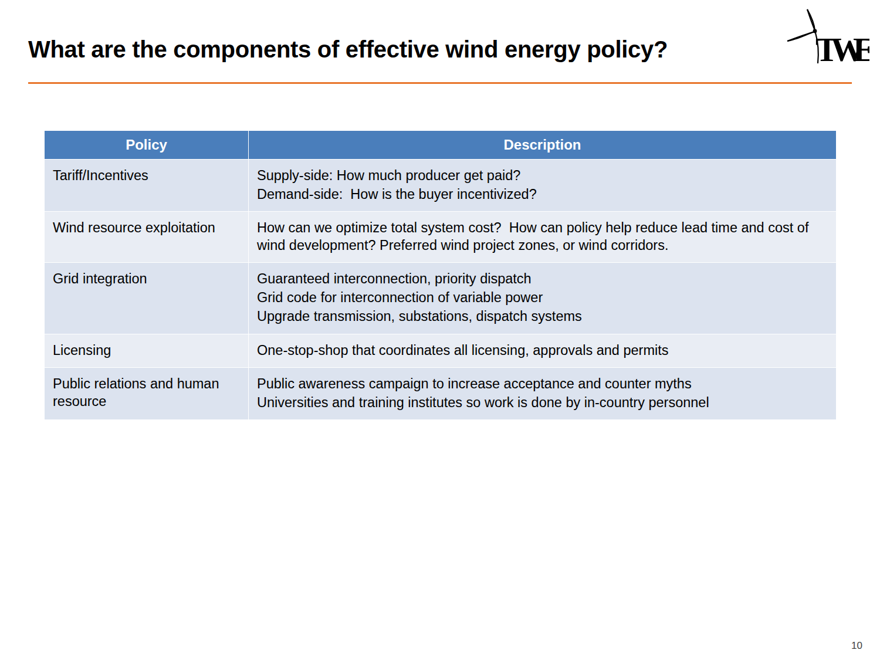What are the components of effective wind energy policy?
T W E
| Policy | Description |
| --- | --- |
| Tariff/Incentives | Supply-side: How much producer get paid? Demand-side: How is the buyer incentivized? |
| Wind resource exploitation | How can we optimize total system cost? How can policy help reduce lead time and cost of wind development? Preferred wind project zones, or wind corridors. |
| Grid integration | Guaranteed interconnection, priority dispatch Grid code for interconnection of variable power Upgrade transmission, substations, dispatch systems |
| Licensing | One-stop-shop that coordinates all licensing, approvals and permits |
| Public relations and human resource | Public awareness campaign to increase acceptance and counter myths Universities and training institutes so work is done by in-country personnel |
10